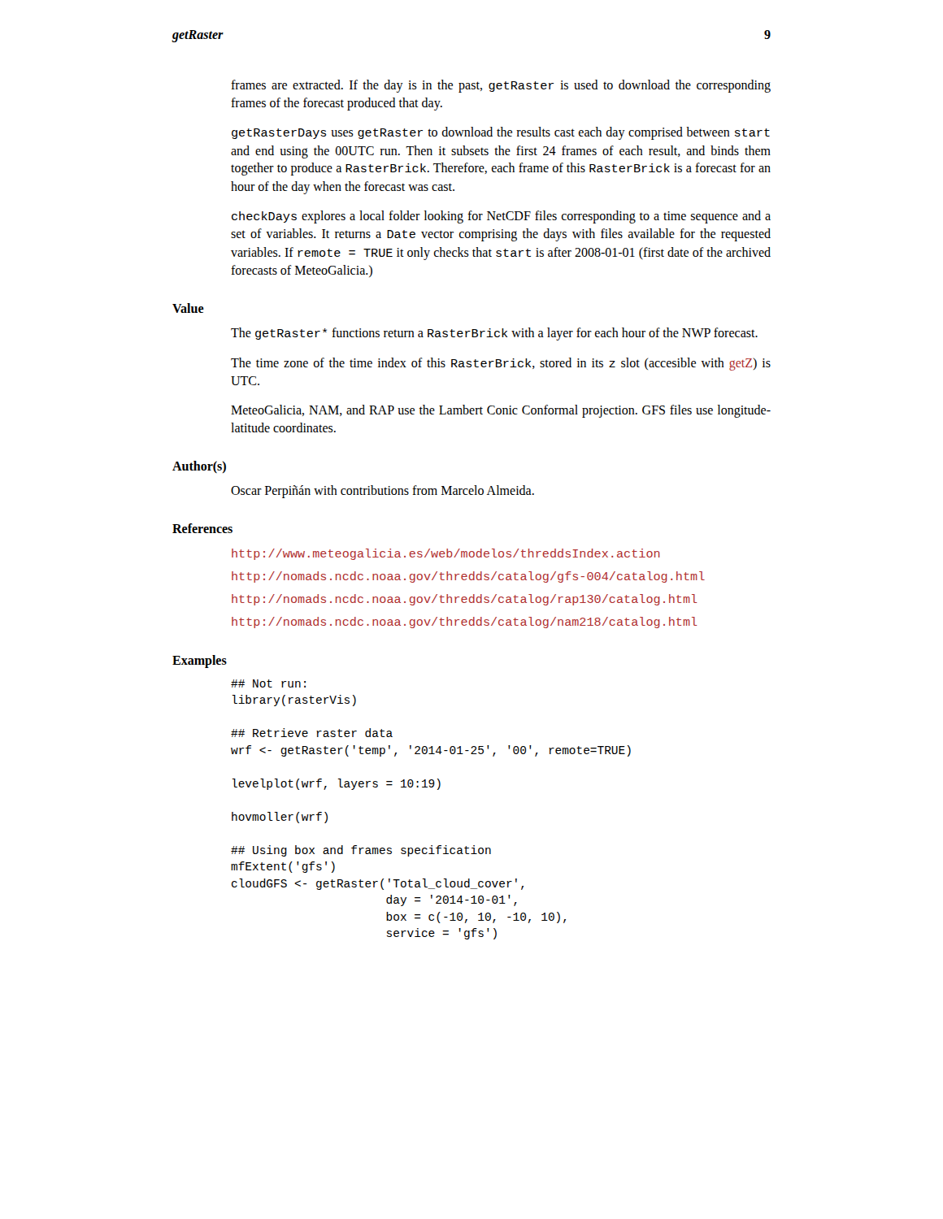getRaster 9
frames are extracted. If the day is in the past, getRaster is used to download the corresponding frames of the forecast produced that day.
getRasterDays uses getRaster to download the results cast each day comprised between start and end using the 00UTC run. Then it subsets the first 24 frames of each result, and binds them together to produce a RasterBrick. Therefore, each frame of this RasterBrick is a forecast for an hour of the day when the forecast was cast.
checkDays explores a local folder looking for NetCDF files corresponding to a time sequence and a set of variables. It returns a Date vector comprising the days with files available for the requested variables. If remote = TRUE it only checks that start is after 2008-01-01 (first date of the archived forecasts of MeteoGalicia.)
Value
The getRaster* functions return a RasterBrick with a layer for each hour of the NWP forecast.
The time zone of the time index of this RasterBrick, stored in its z slot (accesible with getZ) is UTC.
MeteoGalicia, NAM, and RAP use the Lambert Conic Conformal projection. GFS files use longitude-latitude coordinates.
Author(s)
Oscar Perpiñán with contributions from Marcelo Almeida.
References
http://www.meteogalicia.es/web/modelos/threddsIndex.action
http://nomads.ncdc.noaa.gov/thredds/catalog/gfs-004/catalog.html
http://nomads.ncdc.noaa.gov/thredds/catalog/rap130/catalog.html
http://nomads.ncdc.noaa.gov/thredds/catalog/nam218/catalog.html
Examples
## Not run: 
library(rasterVis)

## Retrieve raster data
wrf <- getRaster('temp', '2014-01-25', '00', remote=TRUE)

levelplot(wrf, layers = 10:19)

hovmoller(wrf)

## Using box and frames specification
mfExtent('gfs')
cloudGFS <- getRaster('Total_cloud_cover',
                      day = '2014-10-01',
                      box = c(-10, 10, -10, 10),
                      service = 'gfs')